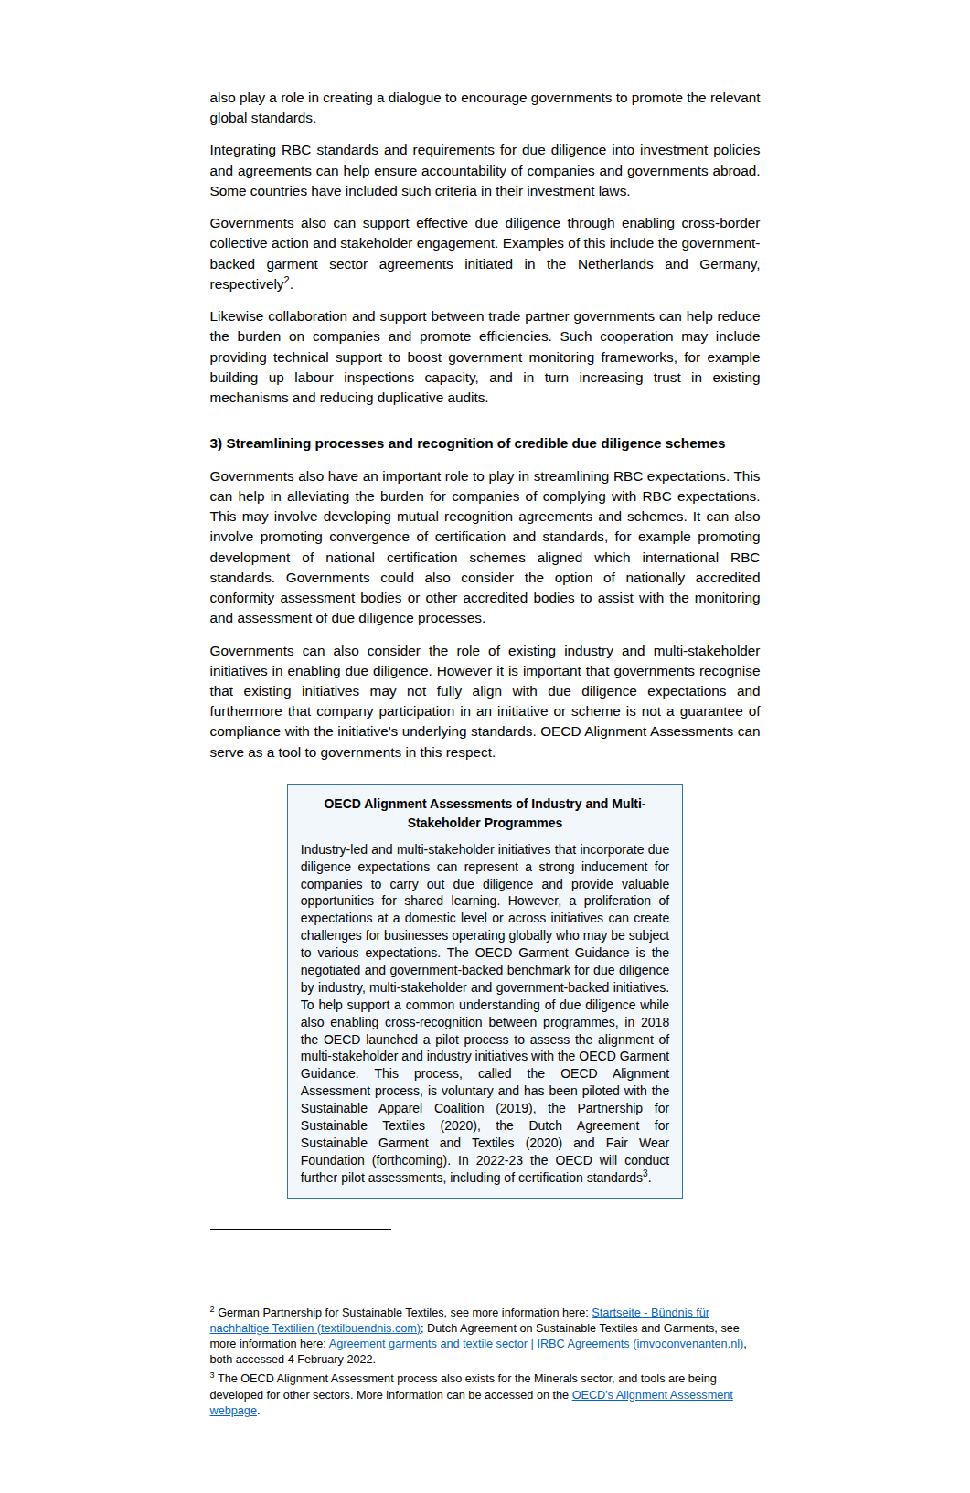also play a role in creating a dialogue to encourage governments to promote the relevant global standards.
Integrating RBC standards and requirements for due diligence into investment policies and agreements can help ensure accountability of companies and governments abroad. Some countries have included such criteria in their investment laws.
Governments also can support effective due diligence through enabling cross-border collective action and stakeholder engagement. Examples of this include the government-backed garment sector agreements initiated in the Netherlands and Germany, respectively2.
Likewise collaboration and support between trade partner governments can help reduce the burden on companies and promote efficiencies. Such cooperation may include providing technical support to boost government monitoring frameworks, for example building up labour inspections capacity, and in turn increasing trust in existing mechanisms and reducing duplicative audits.
3) Streamlining processes and recognition of credible due diligence schemes
Governments also have an important role to play in streamlining RBC expectations. This can help in alleviating the burden for companies of complying with RBC expectations. This may involve developing mutual recognition agreements and schemes. It can also involve promoting convergence of certification and standards, for example promoting development of national certification schemes aligned which international RBC standards. Governments could also consider the option of nationally accredited conformity assessment bodies or other accredited bodies to assist with the monitoring and assessment of due diligence processes.
Governments can also consider the role of existing industry and multi-stakeholder initiatives in enabling due diligence. However it is important that governments recognise that existing initiatives may not fully align with due diligence expectations and furthermore that company participation in an initiative or scheme is not a guarantee of compliance with the initiative's underlying standards. OECD Alignment Assessments can serve as a tool to governments in this respect.
OECD Alignment Assessments of Industry and Multi-Stakeholder Programmes
Industry-led and multi-stakeholder initiatives that incorporate due diligence expectations can represent a strong inducement for companies to carry out due diligence and provide valuable opportunities for shared learning. However, a proliferation of expectations at a domestic level or across initiatives can create challenges for businesses operating globally who may be subject to various expectations. The OECD Garment Guidance is the negotiated and government-backed benchmark for due diligence by industry, multi-stakeholder and government-backed initiatives. To help support a common understanding of due diligence while also enabling cross-recognition between programmes, in 2018 the OECD launched a pilot process to assess the alignment of multi-stakeholder and industry initiatives with the OECD Garment Guidance. This process, called the OECD Alignment Assessment process, is voluntary and has been piloted with the Sustainable Apparel Coalition (2019), the Partnership for Sustainable Textiles (2020), the Dutch Agreement for Sustainable Garment and Textiles (2020) and Fair Wear Foundation (forthcoming). In 2022-23 the OECD will conduct further pilot assessments, including of certification standards3.
2 German Partnership for Sustainable Textiles, see more information here: Startseite - Bündnis für nachhaltige Textilien (textilbuendnis.com); Dutch Agreement on Sustainable Textiles and Garments, see more information here: Agreement garments and textile sector | IRBC Agreements (imvoconvenanten.nl), both accessed 4 February 2022.
3 The OECD Alignment Assessment process also exists for the Minerals sector, and tools are being developed for other sectors. More information can be accessed on the OECD's Alignment Assessment webpage.